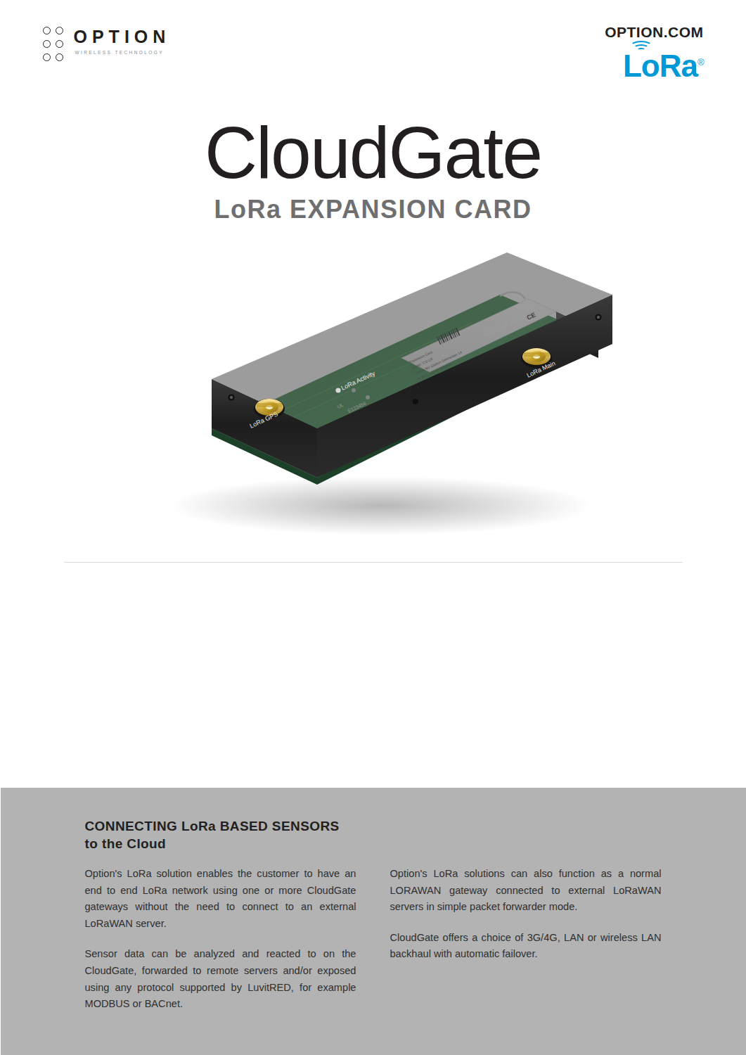OPTION WIRELESS TECHNOLOGY
OPTION.COM
LoRa®
CloudGate
LoRa EXPANSION CARD
Expansion Card Model: CG-LR Option NV Gaston Geenslaan 14 B-3001 Leuven Belgium CE UL E123456 CloudGate EXPANSION CARD LoRa Activity LoRa GPS LoRa Main
CONNECTING LoRa BASED SENSORS
to the Cloud
Option's LoRa solution enables the customer to have an end to end LoRa network using one or more CloudGate gateways without the need to connect to an external LoRaWAN server.
Sensor data can be analyzed and reacted to on the CloudGate, forwarded to remote servers and/or exposed using any protocol supported by LuvitRED, for example MODBUS or BACnet.
Option's LoRa solutions can also function as a normal LORAWAN gateway connected to external LoRaWAN servers in simple packet forwarder mode.
CloudGate offers a choice of 3G/4G, LAN or wireless LAN backhaul with automatic failover.